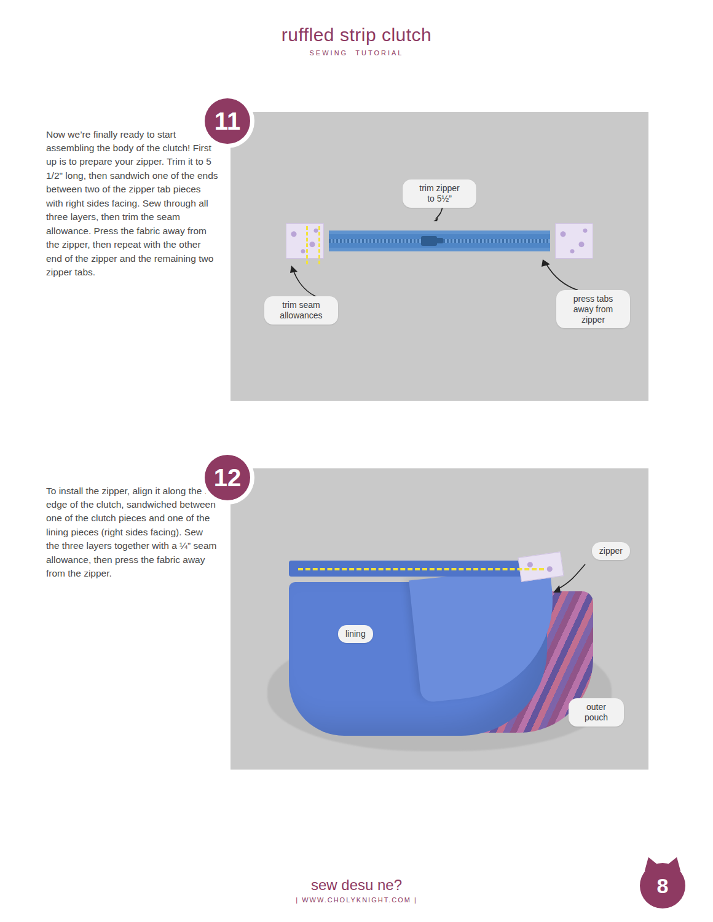ruffled strip clutch
sewing tutorial
Now we’re finally ready to start assembling the body of the clutch! First up is to prepare your zipper. Trim it to 5 1/2" long, then sandwich one of the ends between two of the zipper tab pieces with right sides facing. Sew through all three layers, then trim the seam allowance. Press the fabric away from the zipper, then repeat with the other end of the zipper and the remaining two zipper tabs.
11
trim zipper
to 5½”
trim seam
allowances
press tabs
away from
zipper
To install the zipper, align it along the top edge of the clutch, sandwiched between one of the clutch pieces and one of the lining pieces (right sides facing). Sew the three layers together with a ¼” seam allowance, then press the fabric away from the zipper.
12
zipper
lining
outer
pouch
sew desu ne?
| www.cholyknight.com |
8